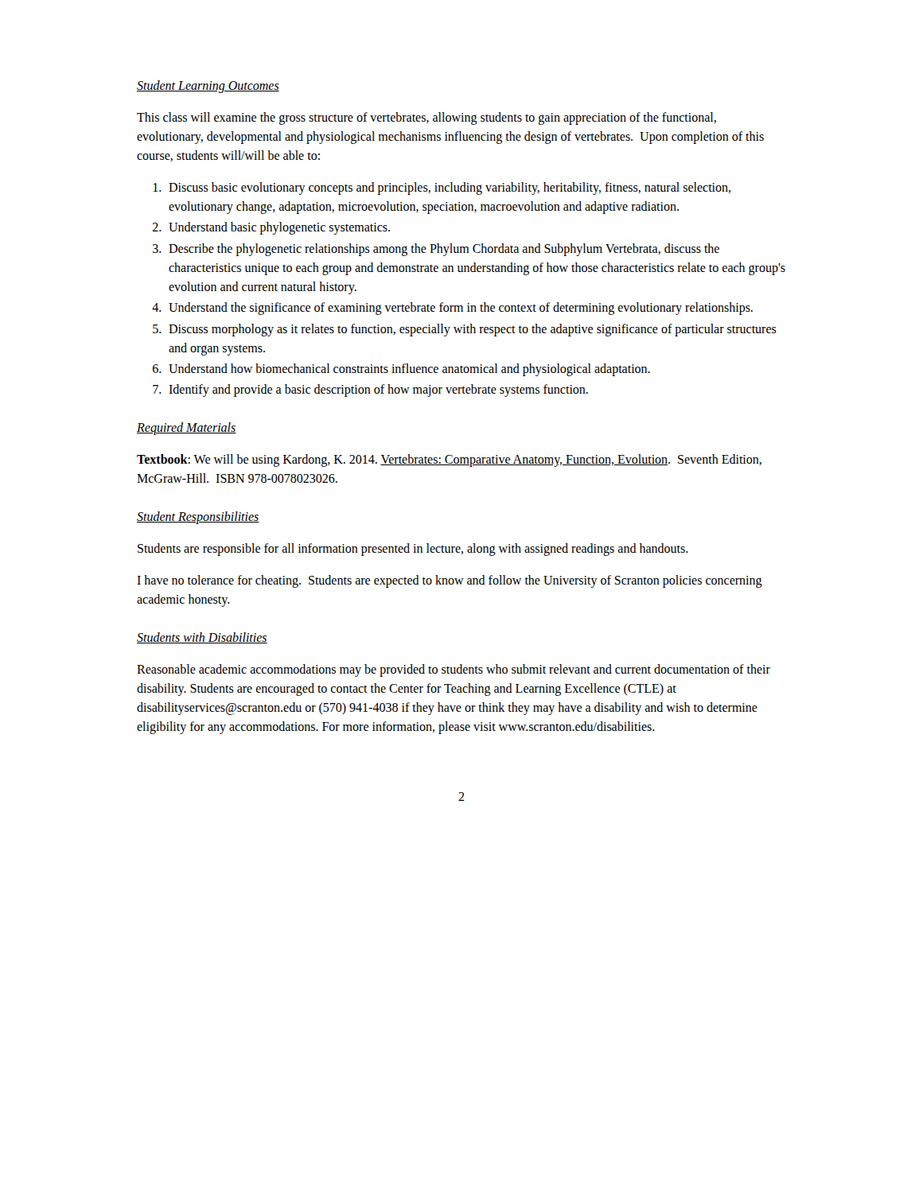Student Learning Outcomes
This class will examine the gross structure of vertebrates, allowing students to gain appreciation of the functional, evolutionary, developmental and physiological mechanisms influencing the design of vertebrates. Upon completion of this course, students will/will be able to:
Discuss basic evolutionary concepts and principles, including variability, heritability, fitness, natural selection, evolutionary change, adaptation, microevolution, speciation, macroevolution and adaptive radiation.
Understand basic phylogenetic systematics.
Describe the phylogenetic relationships among the Phylum Chordata and Subphylum Vertebrata, discuss the characteristics unique to each group and demonstrate an understanding of how those characteristics relate to each group's evolution and current natural history.
Understand the significance of examining vertebrate form in the context of determining evolutionary relationships.
Discuss morphology as it relates to function, especially with respect to the adaptive significance of particular structures and organ systems.
Understand how biomechanical constraints influence anatomical and physiological adaptation.
Identify and provide a basic description of how major vertebrate systems function.
Required Materials
Textbook: We will be using Kardong, K. 2014. Vertebrates: Comparative Anatomy, Function, Evolution. Seventh Edition, McGraw-Hill. ISBN 978-0078023026.
Student Responsibilities
Students are responsible for all information presented in lecture, along with assigned readings and handouts.
I have no tolerance for cheating. Students are expected to know and follow the University of Scranton policies concerning academic honesty.
Students with Disabilities
Reasonable academic accommodations may be provided to students who submit relevant and current documentation of their disability. Students are encouraged to contact the Center for Teaching and Learning Excellence (CTLE) at disabilityservices@scranton.edu or (570) 941-4038 if they have or think they may have a disability and wish to determine eligibility for any accommodations. For more information, please visit www.scranton.edu/disabilities.
2